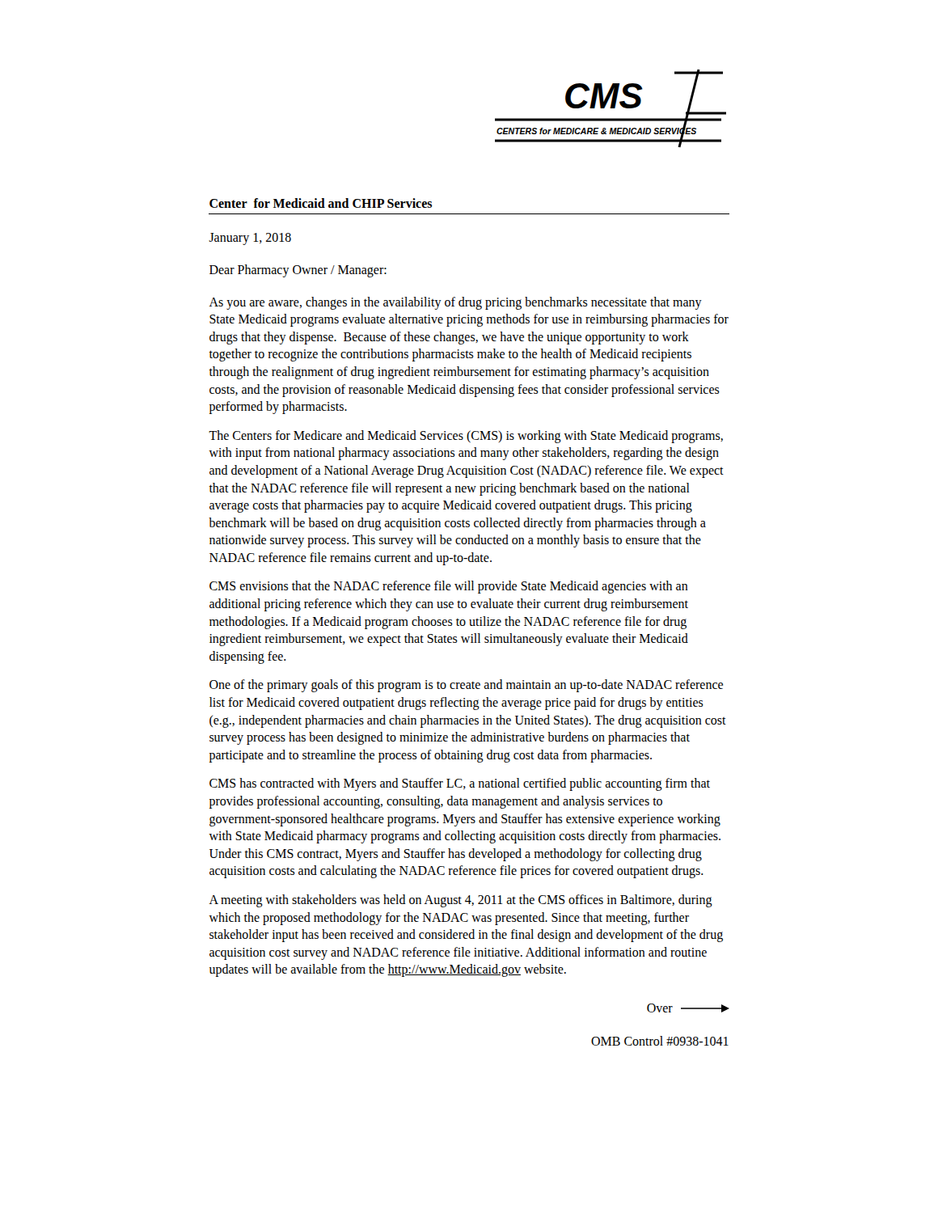CMS CENTERS for MEDICARE & MEDICAID SERVICES
Center for Medicaid and CHIP Services
January 1, 2018
Dear Pharmacy Owner / Manager:
As you are aware, changes in the availability of drug pricing benchmarks necessitate that many State Medicaid programs evaluate alternative pricing methods for use in reimbursing pharmacies for drugs that they dispense. Because of these changes, we have the unique opportunity to work together to recognize the contributions pharmacists make to the health of Medicaid recipients through the realignment of drug ingredient reimbursement for estimating pharmacy’s acquisition costs, and the provision of reasonable Medicaid dispensing fees that consider professional services performed by pharmacists.
The Centers for Medicare and Medicaid Services (CMS) is working with State Medicaid programs, with input from national pharmacy associations and many other stakeholders, regarding the design and development of a National Average Drug Acquisition Cost (NADAC) reference file. We expect that the NADAC reference file will represent a new pricing benchmark based on the national average costs that pharmacies pay to acquire Medicaid covered outpatient drugs. This pricing benchmark will be based on drug acquisition costs collected directly from pharmacies through a nationwide survey process. This survey will be conducted on a monthly basis to ensure that the NADAC reference file remains current and up-to-date.
CMS envisions that the NADAC reference file will provide State Medicaid agencies with an additional pricing reference which they can use to evaluate their current drug reimbursement methodologies. If a Medicaid program chooses to utilize the NADAC reference file for drug ingredient reimbursement, we expect that States will simultaneously evaluate their Medicaid dispensing fee.
One of the primary goals of this program is to create and maintain an up-to-date NADAC reference list for Medicaid covered outpatient drugs reflecting the average price paid for drugs by entities (e.g., independent pharmacies and chain pharmacies in the United States). The drug acquisition cost survey process has been designed to minimize the administrative burdens on pharmacies that participate and to streamline the process of obtaining drug cost data from pharmacies.
CMS has contracted with Myers and Stauffer LC, a national certified public accounting firm that provides professional accounting, consulting, data management and analysis services to government-sponsored healthcare programs. Myers and Stauffer has extensive experience working with State Medicaid pharmacy programs and collecting acquisition costs directly from pharmacies. Under this CMS contract, Myers and Stauffer has developed a methodology for collecting drug acquisition costs and calculating the NADAC reference file prices for covered outpatient drugs.
A meeting with stakeholders was held on August 4, 2011 at the CMS offices in Baltimore, during which the proposed methodology for the NADAC was presented. Since that meeting, further stakeholder input has been received and considered in the final design and development of the drug acquisition cost survey and NADAC reference file initiative. Additional information and routine updates will be available from the http://www.Medicaid.gov website.
Over
OMB Control #0938-1041